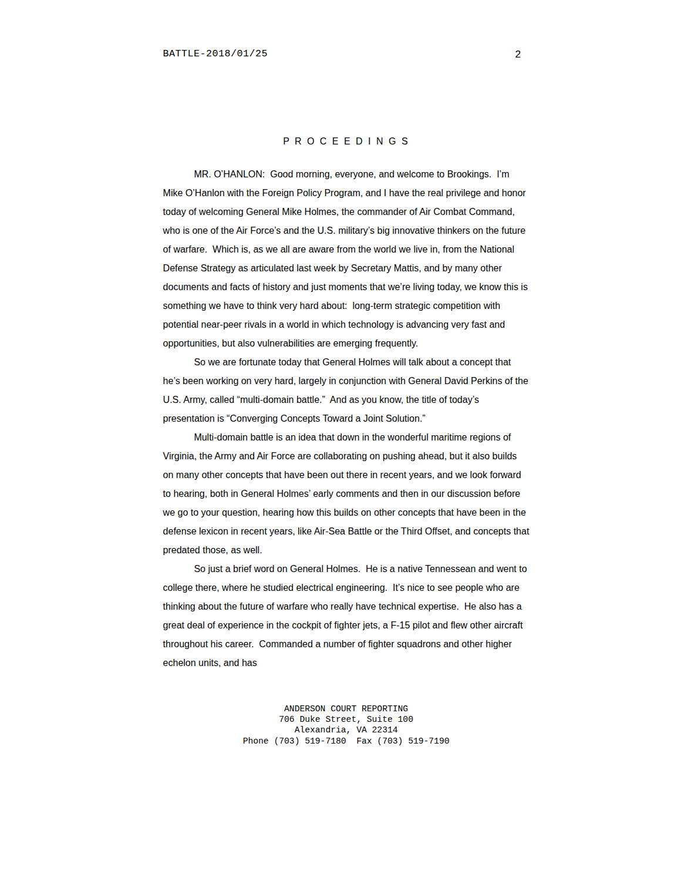BATTLE-2018/01/25
2
P R O C E E D I N G S
MR. O’HANLON: Good morning, everyone, and welcome to Brookings. I’m Mike O’Hanlon with the Foreign Policy Program, and I have the real privilege and honor today of welcoming General Mike Holmes, the commander of Air Combat Command, who is one of the Air Force’s and the U.S. military’s big innovative thinkers on the future of warfare. Which is, as we all are aware from the world we live in, from the National Defense Strategy as articulated last week by Secretary Mattis, and by many other documents and facts of history and just moments that we’re living today, we know this is something we have to think very hard about: long-term strategic competition with potential near-peer rivals in a world in which technology is advancing very fast and opportunities, but also vulnerabilities are emerging frequently.
So we are fortunate today that General Holmes will talk about a concept that he’s been working on very hard, largely in conjunction with General David Perkins of the U.S. Army, called “multi-domain battle.” And as you know, the title of today’s presentation is “Converging Concepts Toward a Joint Solution.”
Multi-domain battle is an idea that down in the wonderful maritime regions of Virginia, the Army and Air Force are collaborating on pushing ahead, but it also builds on many other concepts that have been out there in recent years, and we look forward to hearing, both in General Holmes’ early comments and then in our discussion before we go to your question, hearing how this builds on other concepts that have been in the defense lexicon in recent years, like Air-Sea Battle or the Third Offset, and concepts that predated those, as well.
So just a brief word on General Holmes. He is a native Tennessean and went to college there, where he studied electrical engineering. It’s nice to see people who are thinking about the future of warfare who really have technical expertise. He also has a great deal of experience in the cockpit of fighter jets, a F-15 pilot and flew other aircraft throughout his career. Commanded a number of fighter squadrons and other higher echelon units, and has
ANDERSON COURT REPORTING
706 Duke Street, Suite 100
Alexandria, VA 22314
Phone (703) 519-7180 Fax (703) 519-7190